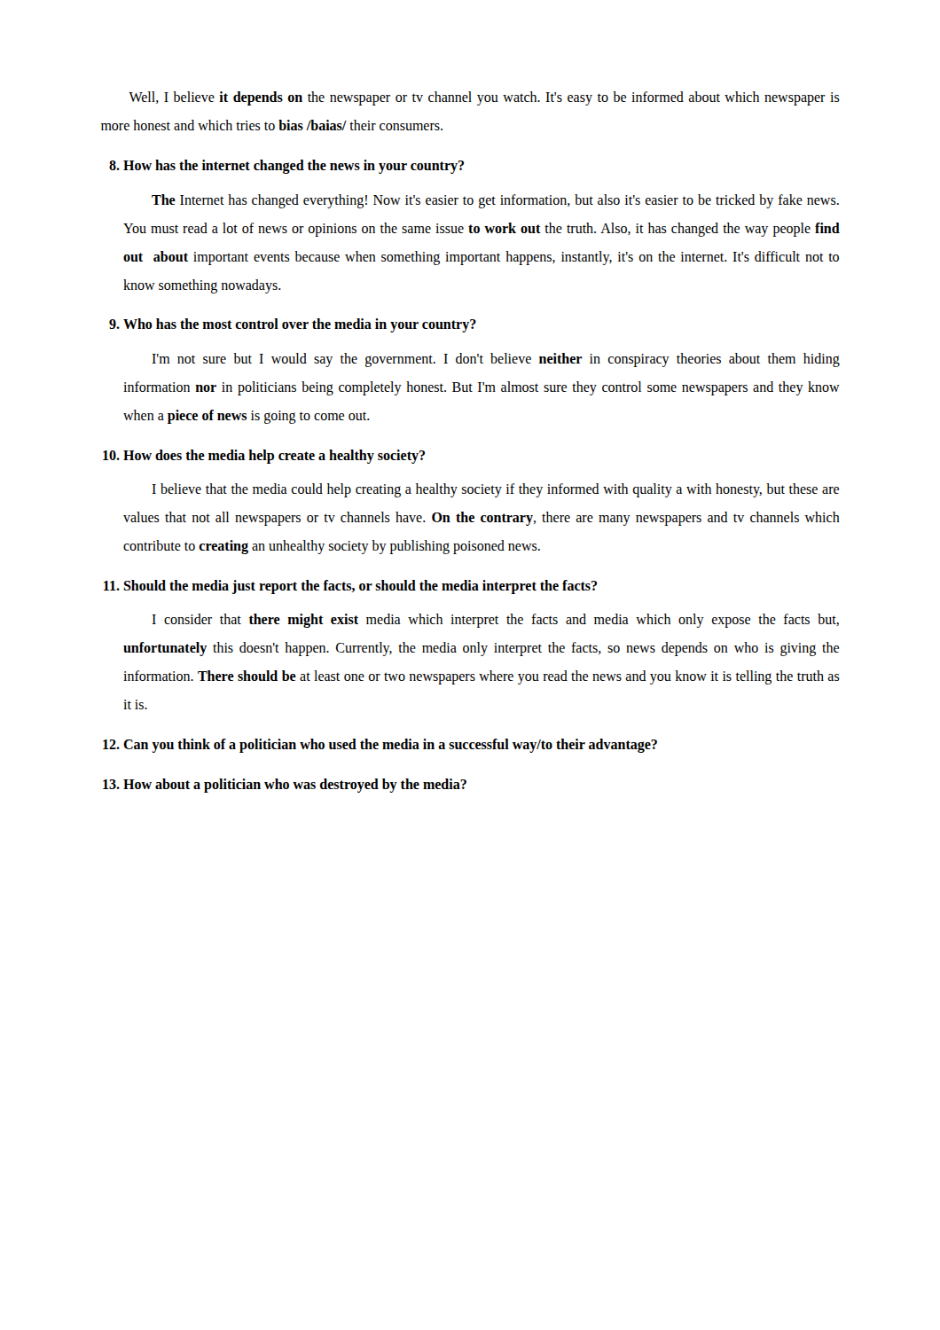Well, I believe it depends on the newspaper or tv channel you watch. It's easy to be informed about which newspaper is more honest and which tries to bias /baias/ their consumers.
How has the internet changed the news in your country?
The Internet has changed everything! Now it's easier to get information, but also it's easier to be tricked by fake news. You must read a lot of news or opinions on the same issue to work out the truth. Also, it has changed the way people find out about important events because when something important happens, instantly, it's on the internet. It's difficult not to know something nowadays.
Who has the most control over the media in your country?
I'm not sure but I would say the government. I don't believe neither in conspiracy theories about them hiding information nor in politicians being completely honest. But I'm almost sure they control some newspapers and they know when a piece of news is going to come out.
How does the media help create a healthy society?
I believe that the media could help creating a healthy society if they informed with quality a with honesty, but these are values that not all newspapers or tv channels have. On the contrary, there are many newspapers and tv channels which contribute to creating an unhealthy society by publishing poisoned news.
Should the media just report the facts, or should the media interpret the facts?
I consider that there might exist media which interpret the facts and media which only expose the facts but, unfortunately this doesn't happen. Currently, the media only interpret the facts, so news depends on who is giving the information. There should be at least one or two newspapers where you read the news and you know it is telling the truth as it is.
Can you think of a politician who used the media in a successful way/to their advantage?
How about a politician who was destroyed by the media?